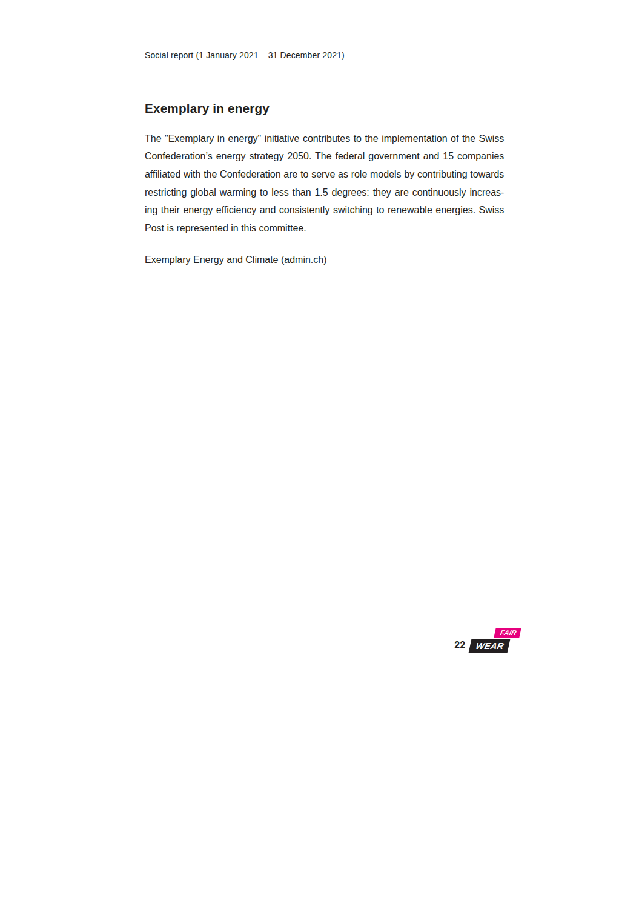Social report (1 January 2021 – 31 December 2021)
Exemplary in energy
The "Exemplary in energy" initiative contributes to the implementation of the Swiss Confederation’s energy strategy 2050. The federal government and 15 companies affiliated with the Confederation are to serve as role models by contributing towards restricting global warming to less than 1.5 degrees: they are continuously increasing their energy efficiency and consistently switching to renewable energies. Swiss Post is represented in this committee.
Exemplary Energy and Climate (admin.ch)
22 FAIR WEAR